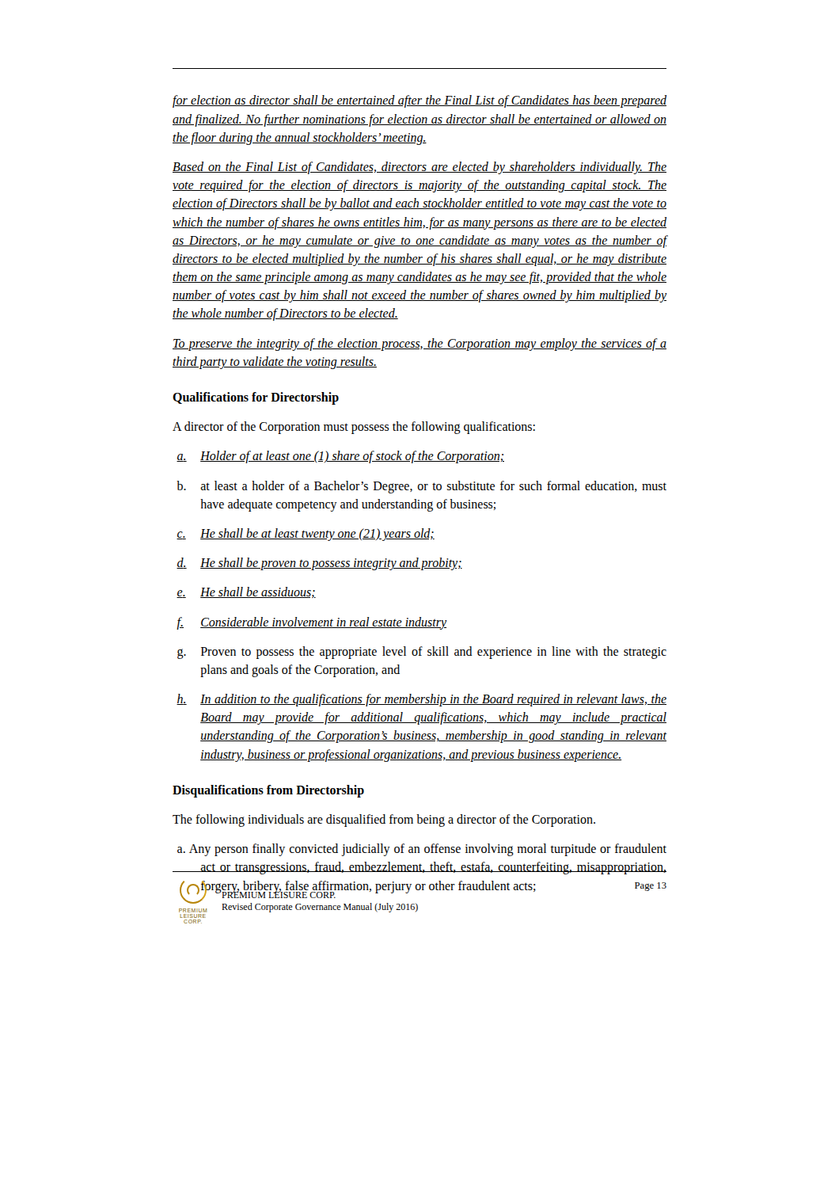for election as director shall be entertained after the Final List of Candidates has been prepared and finalized. No further nominations for election as director shall be entertained or allowed on the floor during the annual stockholders’ meeting.
Based on the Final List of Candidates, directors are elected by shareholders individually. The vote required for the election of directors is majority of the outstanding capital stock. The election of Directors shall be by ballot and each stockholder entitled to vote may cast the vote to which the number of shares he owns entitles him, for as many persons as there are to be elected as Directors, or he may cumulate or give to one candidate as many votes as the number of directors to be elected multiplied by the number of his shares shall equal, or he may distribute them on the same principle among as many candidates as he may see fit, provided that the whole number of votes cast by him shall not exceed the number of shares owned by him multiplied by the whole number of Directors to be elected.
To preserve the integrity of the election process, the Corporation may employ the services of a third party to validate the voting results.
Qualifications for Directorship
A director of the Corporation must possess the following qualifications:
Holder of at least one (1) share of stock of the Corporation;
at least a holder of a Bachelor’s Degree, or to substitute for such formal education, must have adequate competency and understanding of business;
He shall be at least twenty one (21) years old;
He shall be proven to possess integrity and probity;
He shall be assiduous;
Considerable involvement in real estate industry
Proven to possess the appropriate level of skill and experience in line with the strategic plans and goals of the Corporation, and
In addition to the qualifications for membership in the Board required in relevant laws, the Board may provide for additional qualifications, which may include practical understanding of the Corporation’s business, membership in good standing in relevant industry, business or professional organizations, and previous business experience.
Disqualifications from Directorship
The following individuals are disqualified from being a director of the Corporation.
a. Any person finally convicted judicially of an offense involving moral turpitude or fraudulent act or transgressions, fraud, embezzlement, theft, estafa, counterfeiting, misappropriation, forgery, bribery, false affirmation, perjury or other fraudulent acts;
PREMIUM
LEISURE CORP.
PREMIUM LEISURE CORP.
Revised Corporate Governance Manual (July 2016)
Page 13